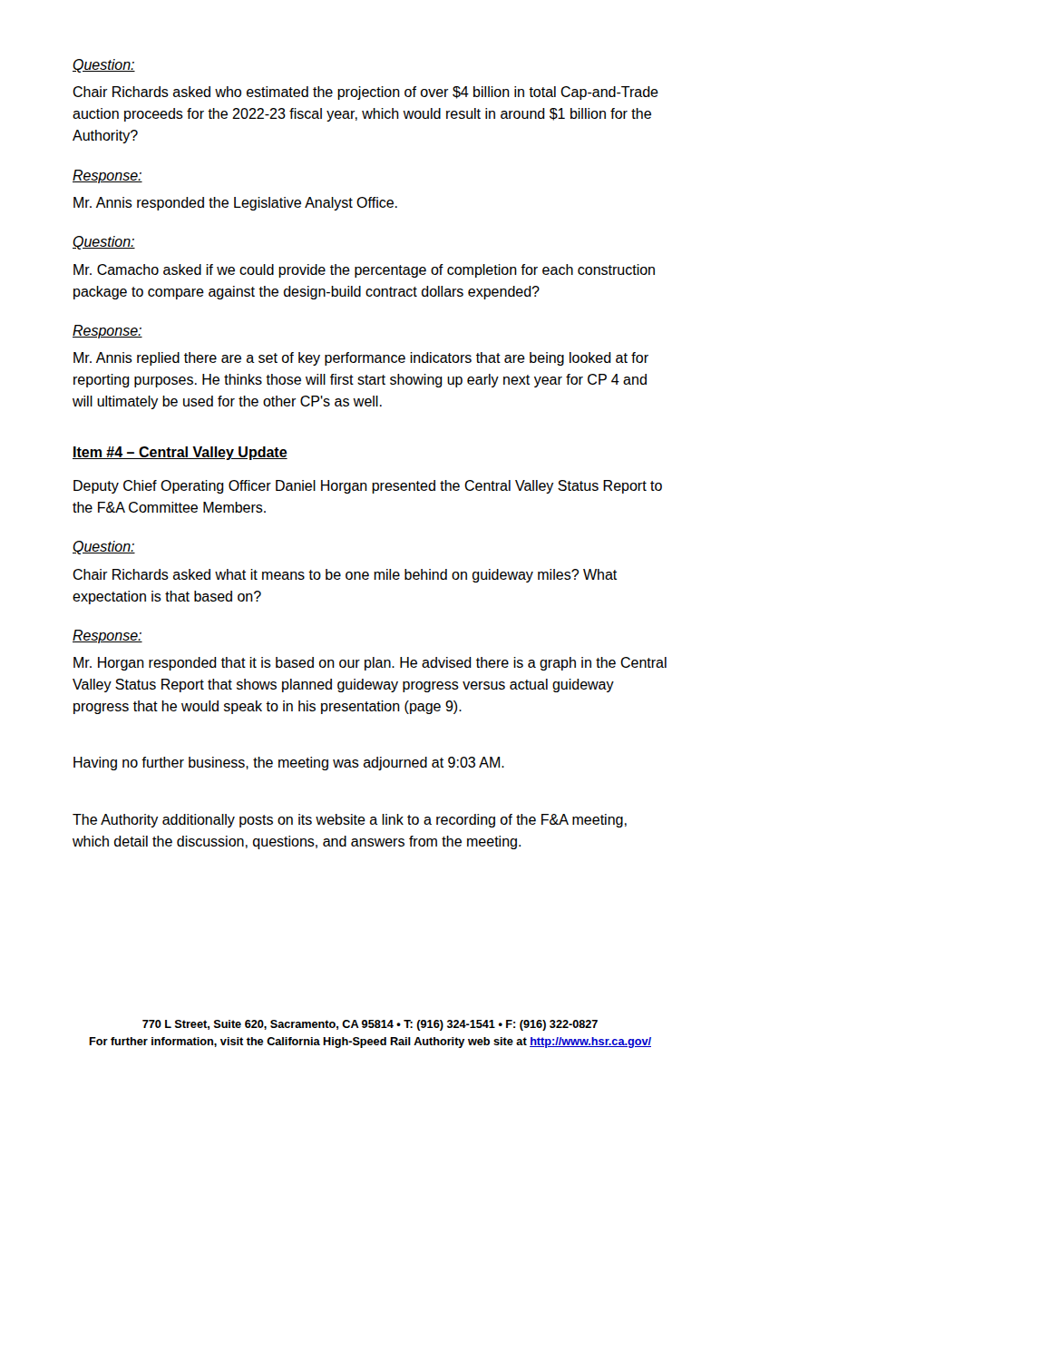Question:
Chair Richards asked who estimated the projection of over $4 billion in total Cap-and-Trade auction proceeds for the 2022-23 fiscal year, which would result in around $1 billion for the Authority?
Response:
Mr. Annis responded the Legislative Analyst Office.
Question:
Mr. Camacho asked if we could provide the percentage of completion for each construction package to compare against the design-build contract dollars expended?
Response:
Mr. Annis replied there are a set of key performance indicators that are being looked at for reporting purposes. He thinks those will first start showing up early next year for CP 4 and will ultimately be used for the other CP's as well.
Item #4 – Central Valley Update
Deputy Chief Operating Officer Daniel Horgan presented the Central Valley Status Report to the F&A Committee Members.
Question:
Chair Richards asked what it means to be one mile behind on guideway miles? What expectation is that based on?
Response:
Mr. Horgan responded that it is based on our plan. He advised there is a graph in the Central Valley Status Report that shows planned guideway progress versus actual guideway progress that he would speak to in his presentation (page 9).
Having no further business, the meeting was adjourned at 9:03 AM.
The Authority additionally posts on its website a link to a recording of the F&A meeting, which detail the discussion, questions, and answers from the meeting.
770 L Street, Suite 620, Sacramento, CA 95814 • T: (916) 324-1541 • F: (916) 322-0827
For further information, visit the California High-Speed Rail Authority web site at http://www.hsr.ca.gov/